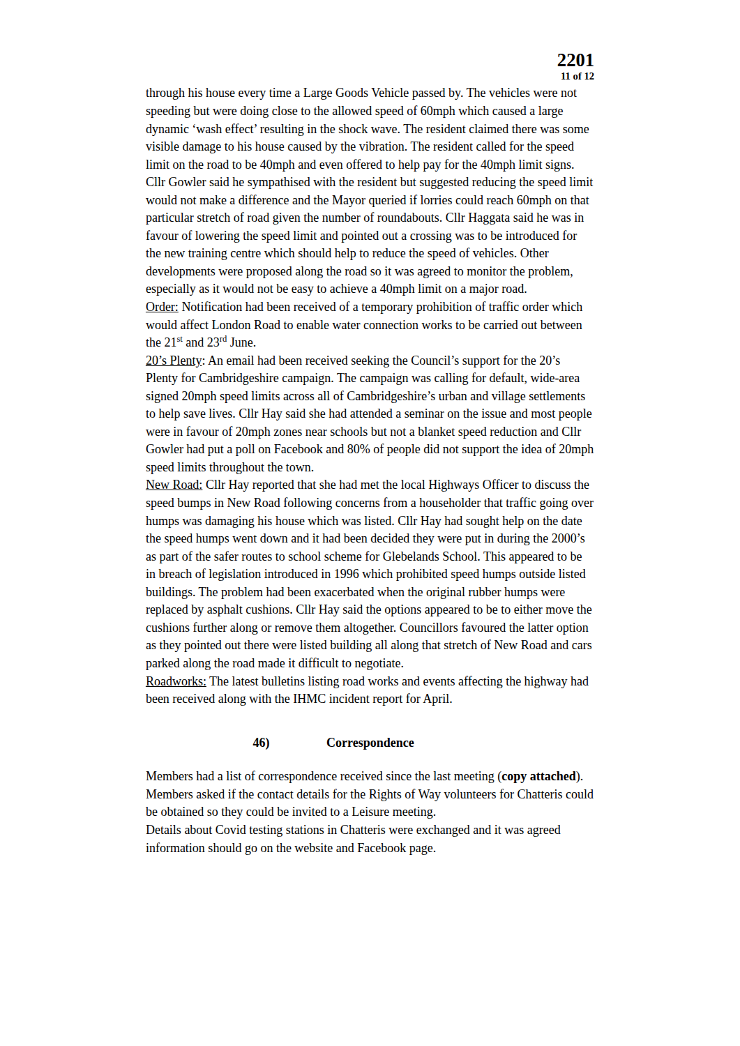2201
11 of 12
through his house every time a Large Goods Vehicle passed by. The vehicles were not speeding but were doing close to the allowed speed of 60mph which caused a large dynamic ‘wash effect’ resulting in the shock wave. The resident claimed there was some visible damage to his house caused by the vibration. The resident called for the speed limit on the road to be 40mph and even offered to help pay for the 40mph limit signs.
Cllr Gowler said he sympathised with the resident but suggested reducing the speed limit would not make a difference and the Mayor queried if lorries could reach 60mph on that particular stretch of road given the number of roundabouts. Cllr Haggata said he was in favour of lowering the speed limit and pointed out a crossing was to be introduced for the new training centre which should help to reduce the speed of vehicles. Other developments were proposed along the road so it was agreed to monitor the problem, especially as it would not be easy to achieve a 40mph limit on a major road.
Order: Notification had been received of a temporary prohibition of traffic order which would affect London Road to enable water connection works to be carried out between the 21st and 23rd June.
20’s Plenty: An email had been received seeking the Council’s support for the 20’s Plenty for Cambridgeshire campaign. The campaign was calling for default, wide-area signed 20mph speed limits across all of Cambridgeshire’s urban and village settlements to help save lives. Cllr Hay said she had attended a seminar on the issue and most people were in favour of 20mph zones near schools but not a blanket speed reduction and Cllr Gowler had put a poll on Facebook and 80% of people did not support the idea of 20mph speed limits throughout the town.
New Road: Cllr Hay reported that she had met the local Highways Officer to discuss the speed bumps in New Road following concerns from a householder that traffic going over humps was damaging his house which was listed. Cllr Hay had sought help on the date the speed humps went down and it had been decided they were put in during the 2000’s as part of the safer routes to school scheme for Glebelands School. This appeared to be in breach of legislation introduced in 1996 which prohibited speed humps outside listed buildings. The problem had been exacerbated when the original rubber humps were replaced by asphalt cushions. Cllr Hay said the options appeared to be to either move the cushions further along or remove them altogether. Councillors favoured the latter option as they pointed out there were listed building all along that stretch of New Road and cars parked along the road made it difficult to negotiate.
Roadworks: The latest bulletins listing road works and events affecting the highway had been received along with the IHMC incident report for April.
46) Correspondence
Members had a list of correspondence received since the last meeting (copy attached). Members asked if the contact details for the Rights of Way volunteers for Chatteris could be obtained so they could be invited to a Leisure meeting.
Details about Covid testing stations in Chatteris were exchanged and it was agreed information should go on the website and Facebook page.